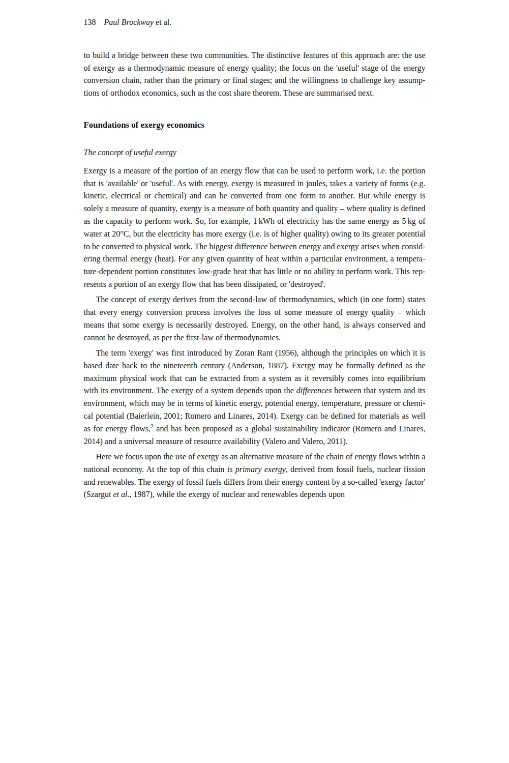138 Paul Brockway et al.
to build a bridge between these two communities. The distinctive features of this approach are: the use of exergy as a thermodynamic measure of energy quality; the focus on the 'useful' stage of the energy conversion chain, rather than the primary or final stages; and the willingness to challenge key assumptions of orthodox economics, such as the cost share theorem. These are summarised next.
Foundations of exergy economics
The concept of useful exergy
Exergy is a measure of the portion of an energy flow that can be used to perform work, i.e. the portion that is 'available' or 'useful'. As with energy, exergy is measured in joules, takes a variety of forms (e.g. kinetic, electrical or chemical) and can be converted from one form to another. But while energy is solely a measure of quantity, exergy is a measure of both quantity and quality – where quality is defined as the capacity to perform work. So, for example, 1 kWh of electricity has the same energy as 5 kg of water at 20°C, but the electricity has more exergy (i.e. is of higher quality) owing to its greater potential to be converted to physical work. The biggest difference between energy and exergy arises when considering thermal energy (heat). For any given quantity of heat within a particular environment, a temperature-dependent portion constitutes low-grade heat that has little or no ability to perform work. This represents a portion of an exergy flow that has been dissipated, or 'destroyed'.
The concept of exergy derives from the second-law of thermodynamics, which (in one form) states that every energy conversion process involves the loss of some measure of energy quality – which means that some exergy is necessarily destroyed. Energy, on the other hand, is always conserved and cannot be destroyed, as per the first-law of thermodynamics.
The term 'exergy' was first introduced by Zoran Rant (1956), although the principles on which it is based date back to the nineteenth century (Anderson, 1887). Exergy may be formally defined as the maximum physical work that can be extracted from a system as it reversibly comes into equilibrium with its environment. The exergy of a system depends upon the differences between that system and its environment, which may be in terms of kinetic energy, potential energy, temperature, pressure or chemical potential (Baierlein, 2001; Romero and Linares, 2014). Exergy can be defined for materials as well as for energy flows,2 and has been proposed as a global sustainability indicator (Romero and Linares, 2014) and a universal measure of resource availability (Valero and Valero, 2011).
Here we focus upon the use of exergy as an alternative measure of the chain of energy flows within a national economy. At the top of this chain is primary exergy, derived from fossil fuels, nuclear fission and renewables. The exergy of fossil fuels differs from their energy content by a so-called 'exergy factor' (Szargut et al., 1987), while the exergy of nuclear and renewables depends upon